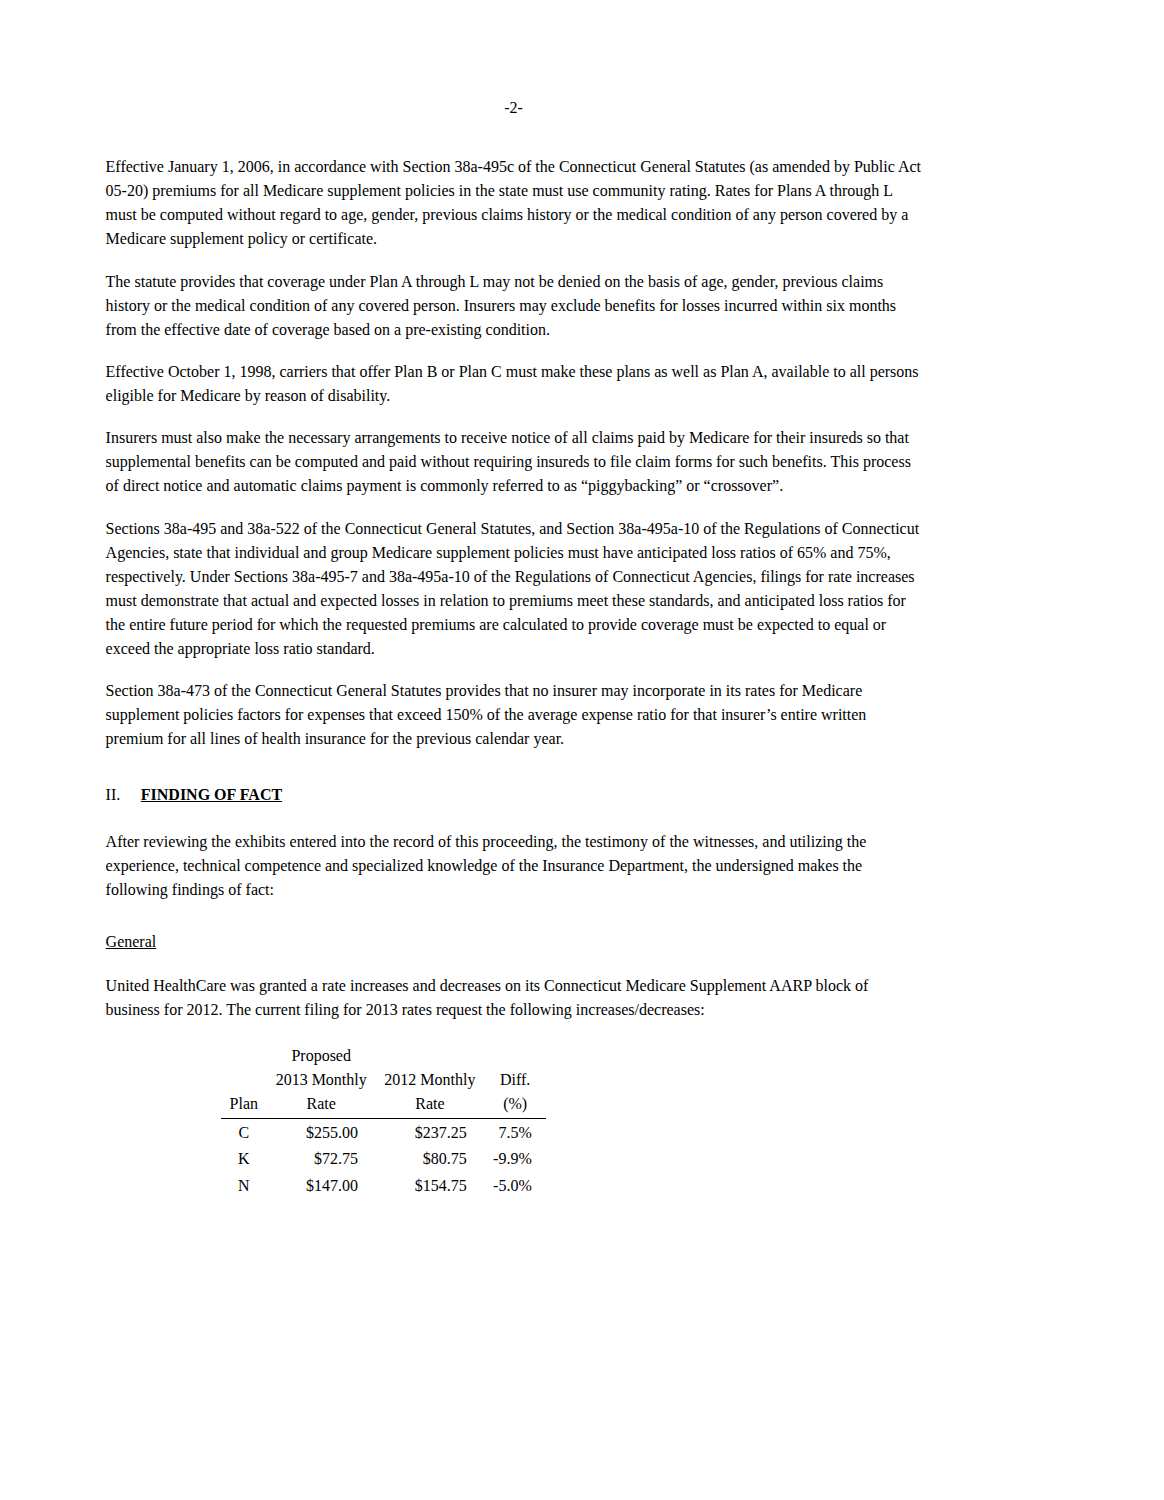-2-
Effective January 1, 2006, in accordance with Section 38a-495c of the Connecticut General Statutes (as amended by Public Act 05-20) premiums for all Medicare supplement policies in the state must use community rating. Rates for Plans A through L must be computed without regard to age, gender, previous claims history or the medical condition of any person covered by a Medicare supplement policy or certificate.
The statute provides that coverage under Plan A through L may not be denied on the basis of age, gender, previous claims history or the medical condition of any covered person. Insurers may exclude benefits for losses incurred within six months from the effective date of coverage based on a pre-existing condition.
Effective October 1, 1998, carriers that offer Plan B or Plan C must make these plans as well as Plan A, available to all persons eligible for Medicare by reason of disability.
Insurers must also make the necessary arrangements to receive notice of all claims paid by Medicare for their insureds so that supplemental benefits can be computed and paid without requiring insureds to file claim forms for such benefits. This process of direct notice and automatic claims payment is commonly referred to as “piggybacking” or “crossover”.
Sections 38a-495 and 38a-522 of the Connecticut General Statutes, and Section 38a-495a-10 of the Regulations of Connecticut Agencies, state that individual and group Medicare supplement policies must have anticipated loss ratios of 65% and 75%, respectively. Under Sections 38a-495-7 and 38a-495a-10 of the Regulations of Connecticut Agencies, filings for rate increases must demonstrate that actual and expected losses in relation to premiums meet these standards, and anticipated loss ratios for the entire future period for which the requested premiums are calculated to provide coverage must be expected to equal or exceed the appropriate loss ratio standard.
Section 38a-473 of the Connecticut General Statutes provides that no insurer may incorporate in its rates for Medicare supplement policies factors for expenses that exceed 150% of the average expense ratio for that insurer’s entire written premium for all lines of health insurance for the previous calendar year.
II. FINDING OF FACT
After reviewing the exhibits entered into the record of this proceeding, the testimony of the witnesses, and utilizing the experience, technical competence and specialized knowledge of the Insurance Department, the undersigned makes the following findings of fact:
General
United HealthCare was granted a rate increases and decreases on its Connecticut Medicare Supplement AARP block of business for 2012. The current filing for 2013 rates request the following increases/decreases:
| | Proposed | | |
| --- | --- | --- | --- |
| Plan | 2013 Monthly Rate | 2012 Monthly Rate | Diff. (%) |
| C | $255.00 | $237.25 | 7.5% |
| K | $72.75 | $80.75 | -9.9% |
| N | $147.00 | $154.75 | -5.0% |